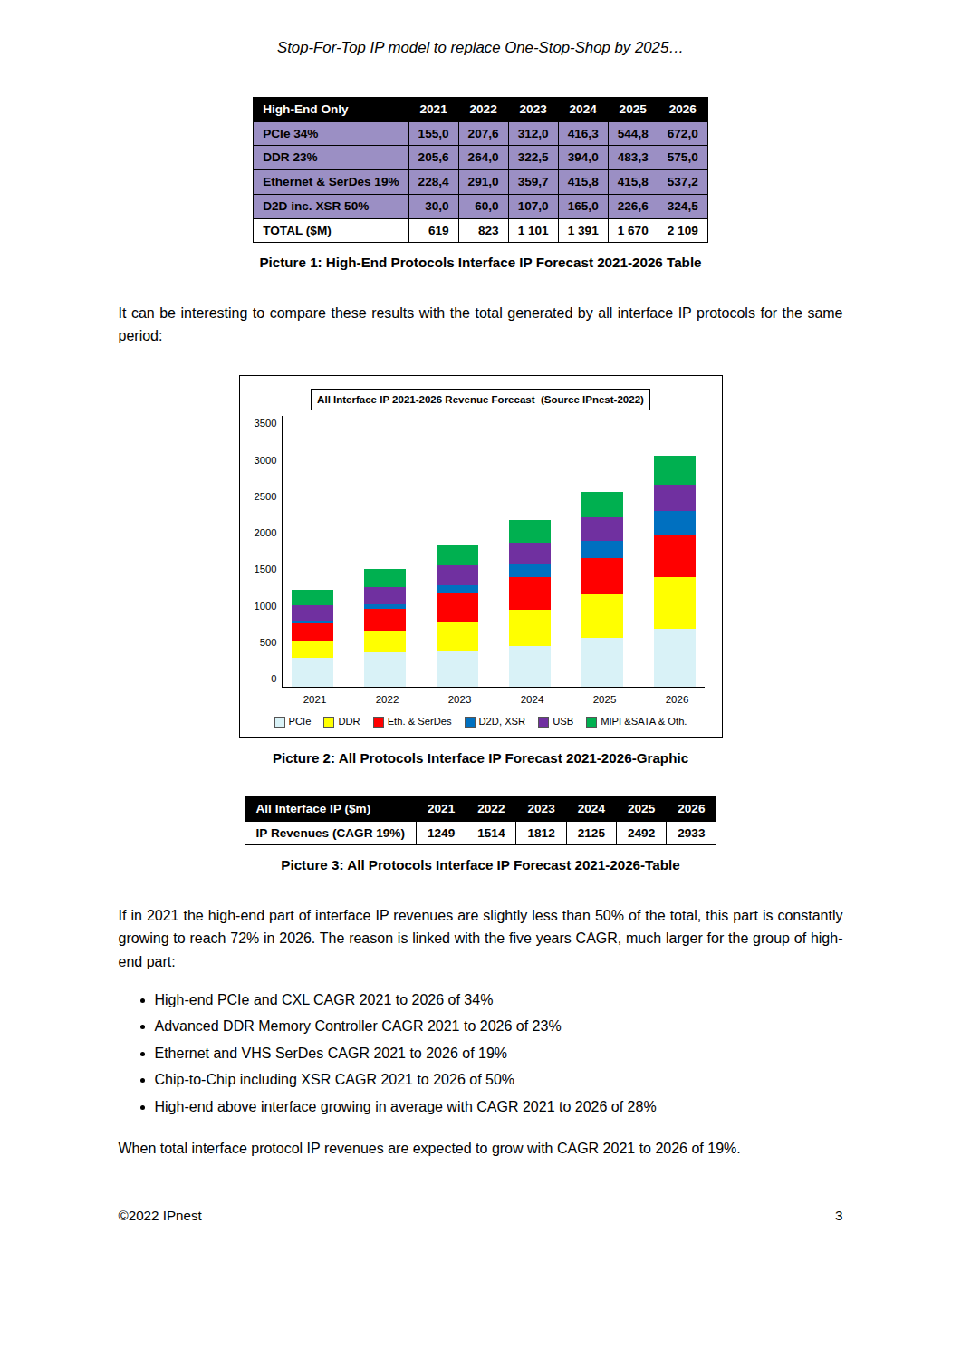Stop-For-Top IP model to replace One-Stop-Shop by 2025…
| High-End Only | 2021 | 2022 | 2023 | 2024 | 2025 | 2026 |
| --- | --- | --- | --- | --- | --- | --- |
| PCIe 34% | 155,0 | 207,6 | 312,0 | 416,3 | 544,8 | 672,0 |
| DDR 23% | 205,6 | 264,0 | 322,5 | 394,0 | 483,3 | 575,0 |
| Ethernet & SerDes 19% | 228,4 | 291,0 | 359,7 | 415,8 | 415,8 | 537,2 |
| D2D inc. XSR 50% | 30,0 | 60,0 | 107,0 | 165,0 | 226,6 | 324,5 |
| TOTAL ($M) | 619 | 823 | 1 101 | 1 391 | 1 670 | 2 109 |
Picture 1: High-End Protocols Interface IP Forecast 2021-2026 Table
It can be interesting to compare these results with the total generated by all interface IP protocols for the same period:
All Interface IP 2021-2026 Revenue Forecast (Source IPnest-2022)
3500
3000
2500
2000
1500
1000
500
0
2021 2022 2023 2024 2025 2026
PCIe DDR Eth. & SerDes D2D, XSR USB MIPI &SATA & Oth.
Picture 2: All Protocols Interface IP Forecast 2021-2026-Graphic
| All Interface IP ($m) | 2021 | 2022 | 2023 | 2024 | 2025 | 2026 |
| --- | --- | --- | --- | --- | --- | --- |
| IP Revenues (CAGR 19%) | 1249 | 1514 | 1812 | 2125 | 2492 | 2933 |
Picture 3: All Protocols Interface IP Forecast 2021-2026-Table
If in 2021 the high-end part of interface IP revenues are slightly less than 50% of the total, this part is constantly growing to reach 72% in 2026. The reason is linked with the five years CAGR, much larger for the group of high-end part:
High-end PCIe and CXL CAGR 2021 to 2026 of 34%
Advanced DDR Memory Controller CAGR 2021 to 2026 of 23%
Ethernet and VHS SerDes CAGR 2021 to 2026 of 19%
Chip-to-Chip including XSR CAGR 2021 to 2026 of 50%
High-end above interface growing in average with CAGR 2021 to 2026 of 28%
When total interface protocol IP revenues are expected to grow with CAGR 2021 to 2026 of 19%.
©2022 IPnest 3